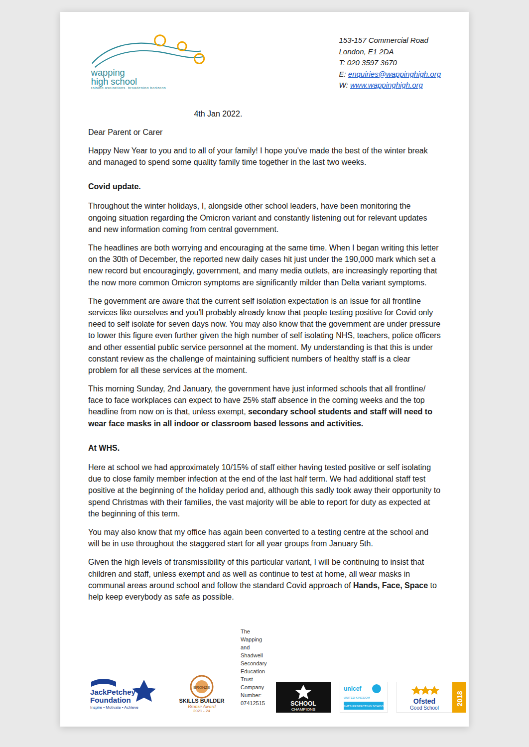wapping high school raising aspirations, broadening horizons
153-157 Commercial Road
London, E1 2DA
T: 020 3597 3670
E: enquiries@wappinghigh.org
W: www.wappinghigh.org
4th Jan 2022.
Dear Parent or Carer
Happy New Year to you and to all of your family! I hope you've made the best of the winter break and managed to spend some quality family time together in the last two weeks.
Covid update.
Throughout the winter holidays, I, alongside other school leaders, have been monitoring the ongoing situation regarding the Omicron variant and constantly listening out for relevant updates and new information coming from central government.
The headlines are both worrying and encouraging at the same time. When I began writing this letter on the 30th of December, the reported new daily cases hit just under the 190,000 mark which set a new record but encouragingly, government, and many media outlets, are increasingly reporting that the now more common Omicron symptoms are significantly milder than Delta variant symptoms.
The government are aware that the current self isolation expectation is an issue for all frontline services like ourselves and you'll probably already know that people testing positive for Covid only need to self isolate for seven days now. You may also know that the government are under pressure to lower this figure even further given the high number of self isolating NHS, teachers, police officers and other essential public service personnel at the moment. My understanding is that this is under constant review as the challenge of maintaining sufficient numbers of healthy staff is a clear problem for all these services at the moment.
This morning Sunday, 2nd January, the government have just informed schools that all frontline/ face to face workplaces can expect to have 25% staff absence in the coming weeks and the top headline from now on is that, unless exempt, secondary school students and staff will need to wear face masks in all indoor or classroom based lessons and activities.
At WHS.
Here at school we had approximately 10/15% of staff either having tested positive or self isolating due to close family member infection at the end of the last half term. We had additional staff test positive at the beginning of the holiday period and, although this sadly took away their opportunity to spend Christmas with their families, the vast majority will be able to report for duty as expected at the beginning of this term.
You may also know that my office has again been converted to a testing centre at the school and will be in use throughout the staggered start for all year groups from January 5th.
Given the high levels of transmissibility of this particular variant, I will be continuing to insist that children and staff, unless exempt and as well as continue to test at home, all wear masks in communal areas around school and follow the standard Covid approach of Hands, Face, Space to help keep everybody as safe as possible.
JackPetchey Foundation Inspire • Motivate • Achieve
BRONZE SKILLS BUILDER Bronze Award 2021 - 24
The Wapping and Shadwell
Secondary Education Trust Company
Number: 07412515
SCHOOL CHAMPIONS
unicef UNITED KINGDOM RIGHTS RESPECTING SCHOOLS
2018 Ofsted Good School